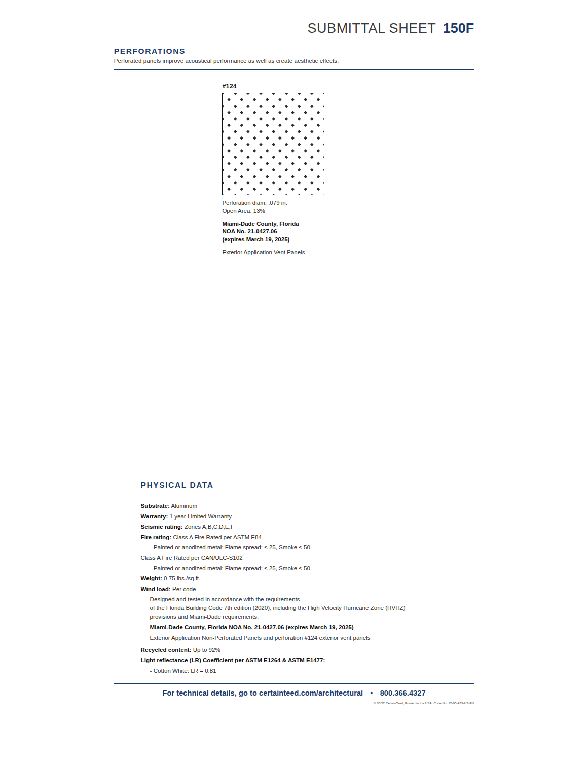SUBMITTAL SHEET 150F
PERFORATIONS
Perforated panels improve acoustical performance as well as create aesthetic effects.
#124
Perforation diam: .079 in.
Open Area: 13%
Miami-Dade County, Florida
NOA No. 21-0427.06
(expires March 19, 2025)
Exterior Application Vent Panels
PHYSICAL DATA
Substrate: Aluminum
Warranty: 1 year Limited Warranty
Seismic rating: Zones A,B,C,D,E,F
Fire rating: Class A Fire Rated per ASTM E84
- Painted or anodized metal: Flame spread: ≤ 25, Smoke ≤ 50
Class A Fire Rated per CAN/ULC-S102
- Painted or anodized metal: Flame spread: ≤ 25, Smoke ≤ 50
Weight: 0.75 lbs./sq.ft.
Wind load: Per code
Designed and tested in accordance with the requirements
of the Florida Building Code 7th edition (2020), including the High Velocity Hurricane Zone (HVHZ)
provisions and Miami-Dade requirements.
Miami-Dade County, Florida NOA No. 21-0427.06 (expires March 19, 2025)
Exterior Application Non-Perforated Panels and perforation #124 exterior vent panels
Recycled content: Up to 92%
Light reflectance (LR) Coefficient per ASTM E1264 & ASTM E1477:
- Cotton White: LR = 0.81
For technical details, go to certainteed.com/architectural • 800.366.4327
© 05/22 CertainTeed, Printed in the USA. Code No. 12-05-433-US-EN